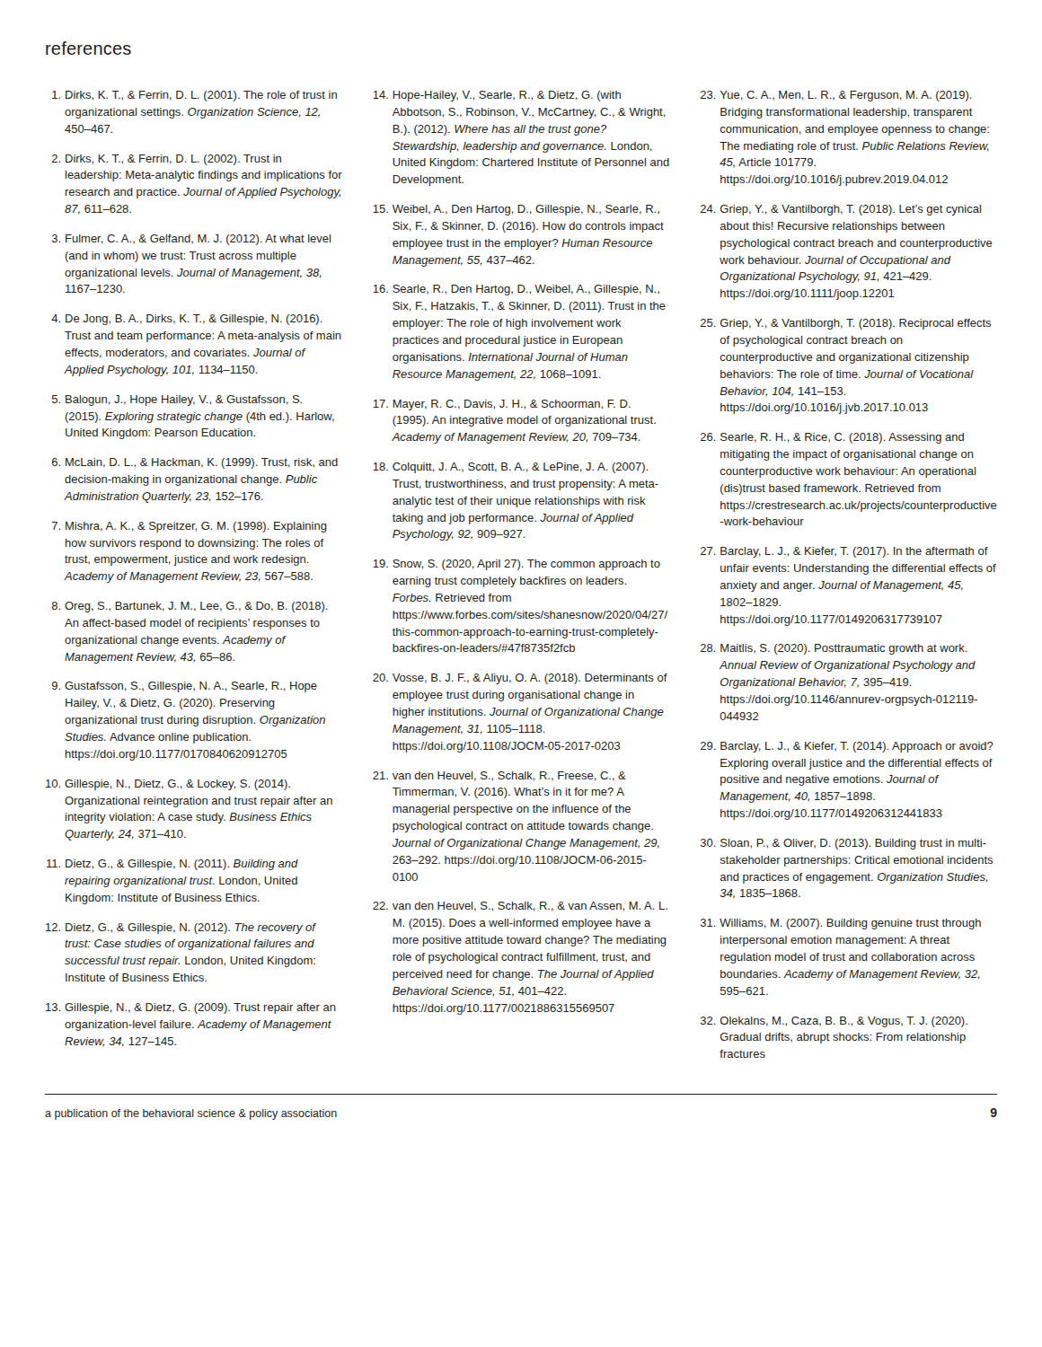references
Dirks, K. T., & Ferrin, D. L. (2001). The role of trust in organizational settings. Organization Science, 12, 450–467.
Dirks, K. T., & Ferrin, D. L. (2002). Trust in leadership: Meta-analytic findings and implications for research and practice. Journal of Applied Psychology, 87, 611–628.
Fulmer, C. A., & Gelfand, M. J. (2012). At what level (and in whom) we trust: Trust across multiple organizational levels. Journal of Management, 38, 1167–1230.
De Jong, B. A., Dirks, K. T., & Gillespie, N. (2016). Trust and team performance: A meta-analysis of main effects, moderators, and covariates. Journal of Applied Psychology, 101, 1134–1150.
Balogun, J., Hope Hailey, V., & Gustafsson, S. (2015). Exploring strategic change (4th ed.). Harlow, United Kingdom: Pearson Education.
McLain, D. L., & Hackman, K. (1999). Trust, risk, and decision-making in organizational change. Public Administration Quarterly, 23, 152–176.
Mishra, A. K., & Spreitzer, G. M. (1998). Explaining how survivors respond to downsizing: The roles of trust, empowerment, justice and work redesign. Academy of Management Review, 23, 567–588.
Oreg, S., Bartunek, J. M., Lee, G., & Do, B. (2018). An affect-based model of recipients’ responses to organizational change events. Academy of Management Review, 43, 65–86.
Gustafsson, S., Gillespie, N. A., Searle, R., Hope Hailey, V., & Dietz, G. (2020). Preserving organizational trust during disruption. Organization Studies. Advance online publication. https://doi.org/10.1177/0170840620912705
Gillespie, N., Dietz, G., & Lockey, S. (2014). Organizational reintegration and trust repair after an integrity violation: A case study. Business Ethics Quarterly, 24, 371–410.
Dietz, G., & Gillespie, N. (2011). Building and repairing organizational trust. London, United Kingdom: Institute of Business Ethics.
Dietz, G., & Gillespie, N. (2012). The recovery of trust: Case studies of organizational failures and successful trust repair. London, United Kingdom: Institute of Business Ethics.
Gillespie, N., & Dietz, G. (2009). Trust repair after an organization-level failure. Academy of Management Review, 34, 127–145.
Hope-Hailey, V., Searle, R., & Dietz, G. (with Abbotson, S., Robinson, V., McCartney, C., & Wright, B.). (2012). Where has all the trust gone? Stewardship, leadership and governance. London, United Kingdom: Chartered Institute of Personnel and Development.
Weibel, A., Den Hartog, D., Gillespie, N., Searle, R., Six, F., & Skinner, D. (2016). How do controls impact employee trust in the employer? Human Resource Management, 55, 437–462.
Searle, R., Den Hartog, D., Weibel, A., Gillespie, N., Six, F., Hatzakis, T., & Skinner, D. (2011). Trust in the employer: The role of high involvement work practices and procedural justice in European organisations. International Journal of Human Resource Management, 22, 1068–1091.
Mayer, R. C., Davis, J. H., & Schoorman, F. D. (1995). An integrative model of organizational trust. Academy of Management Review, 20, 709–734.
Colquitt, J. A., Scott, B. A., & LePine, J. A. (2007). Trust, trustworthiness, and trust propensity: A meta-analytic test of their unique relationships with risk taking and job performance. Journal of Applied Psychology, 92, 909–927.
Snow, S. (2020, April 27). The common approach to earning trust completely backfires on leaders. Forbes. Retrieved from https://www.forbes.com/sites/shanesnow/2020/04/27/this-common-approach-to-earning-trust-completely-backfires-on-leaders/#47f8735f2fcb
Vosse, B. J. F., & Aliyu, O. A. (2018). Determinants of employee trust during organisational change in higher institutions. Journal of Organizational Change Management, 31, 1105–1118. https://doi.org/10.1108/JOCM-05-2017-0203
van den Heuvel, S., Schalk, R., Freese, C., & Timmerman, V. (2016). What’s in it for me? A managerial perspective on the influence of the psychological contract on attitude towards change. Journal of Organizational Change Management, 29, 263–292. https://doi.org/10.1108/JOCM-06-2015-0100
van den Heuvel, S., Schalk, R., & van Assen, M. A. L. M. (2015). Does a well-informed employee have a more positive attitude toward change? The mediating role of psychological contract fulfillment, trust, and perceived need for change. The Journal of Applied Behavioral Science, 51, 401–422. https://doi.org/10.1177/0021886315569507
Yue, C. A., Men, L. R., & Ferguson, M. A. (2019). Bridging transformational leadership, transparent communication, and employee openness to change: The mediating role of trust. Public Relations Review, 45, Article 101779. https://doi.org/10.1016/j.pubrev.2019.04.012
Griep, Y., & Vantilborgh, T. (2018). Let’s get cynical about this! Recursive relationships between psychological contract breach and counterproductive work behaviour. Journal of Occupational and Organizational Psychology, 91, 421–429. https://doi.org/10.1111/joop.12201
Griep, Y., & Vantilborgh, T. (2018). Reciprocal effects of psychological contract breach on counterproductive and organizational citizenship behaviors: The role of time. Journal of Vocational Behavior, 104, 141–153. https://doi.org/10.1016/j.jvb.2017.10.013
Searle, R. H., & Rice, C. (2018). Assessing and mitigating the impact of organisational change on counterproductive work behaviour: An operational (dis)trust based framework. Retrieved from https://crestresearch.ac.uk/projects/counterproductive-work-behaviour
Barclay, L. J., & Kiefer, T. (2017). In the aftermath of unfair events: Understanding the differential effects of anxiety and anger. Journal of Management, 45, 1802–1829. https://doi.org/10.1177/0149206317739107
Maitlis, S. (2020). Posttraumatic growth at work. Annual Review of Organizational Psychology and Organizational Behavior, 7, 395–419. https://doi.org/10.1146/annurev-orgpsych-012119-044932
Barclay, L. J., & Kiefer, T. (2014). Approach or avoid? Exploring overall justice and the differential effects of positive and negative emotions. Journal of Management, 40, 1857–1898. https://doi.org/10.1177/0149206312441833
Sloan, P., & Oliver, D. (2013). Building trust in multi-stakeholder partnerships: Critical emotional incidents and practices of engagement. Organization Studies, 34, 1835–1868.
Williams, M. (2007). Building genuine trust through interpersonal emotion management: A threat regulation model of trust and collaboration across boundaries. Academy of Management Review, 32, 595–621.
Olekalns, M., Caza, B. B., & Vogus, T. J. (2020). Gradual drifts, abrupt shocks: From relationship fractures
a publication of the behavioral science & policy association 9